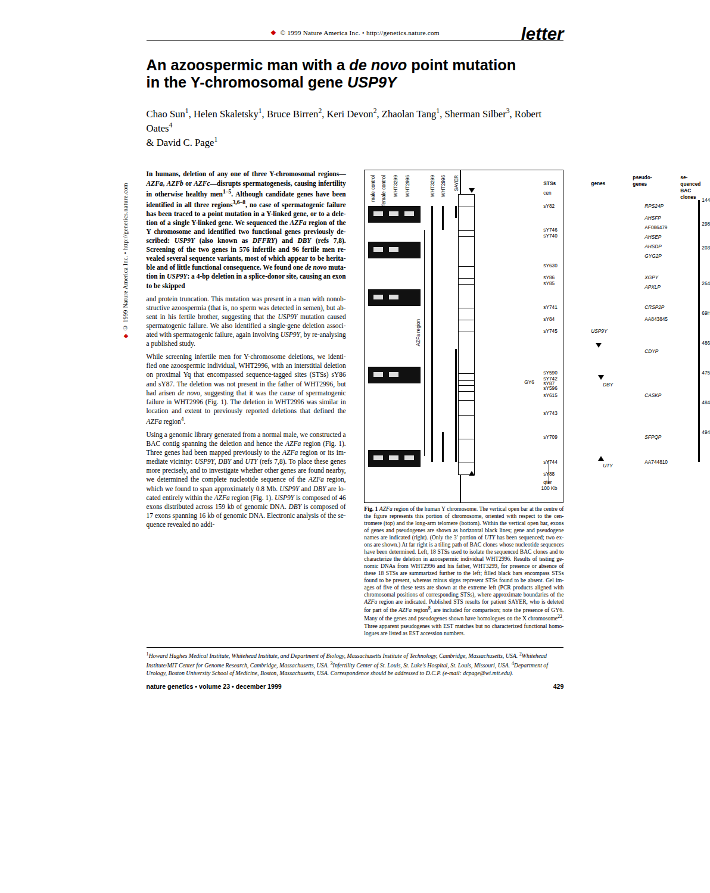❖© 1999 Nature America Inc. • http://genetics.nature.com
letter
An azoospermic man with a de novo point mutation
in the Y-chromosomal gene USP9Y
Chao Sun1, Helen Skaletsky1, Bruce Birren2, Keri Devon2, Zhaolan Tang1, Sherman Silber3, Robert Oates4
& David C. Page1
❖ © 1999 Nature America Inc. • http://genetics.nature.com
In humans, deletion of any one of three Y-chromosomal regions—AZFa, AZFb or AZFc—disrupts spermatogenesis, causing infertility in otherwise healthy men1–5. Although candidate genes have been identified in all three regions3,6–8, no case of spermatogenic failure has been traced to a point mutation in a Y-linked gene, or to a deletion of a single Y-linked gene. We sequenced the AZFa region of the Y chromosome and identified two functional genes previously described: USP9Y (also known as DFFRY) and DBY (refs 7,8). Screening of the two genes in 576 infertile and 96 fertile men revealed several sequence variants, most of which appear to be heritable and of little functional consequence. We found one de novo mutation in USP9Y: a 4-bp deletion in a splice-donor site, causing an exon to be skipped
and protein truncation. This mutation was present in a man with nonobstructive azoospermia (that is, no sperm was detected in semen), but absent in his fertile brother, suggesting that the USP9Y mutation caused spermatogenic failure. We also identified a single-gene deletion associated with spermatogenic failure, again involving USP9Y, by re-analysing a published study.
While screening infertile men for Y-chromosome deletions, we identified one azoospermic individual, WHT2996, with an interstitial deletion on proximal Yq that encompassed sequence-tagged sites (STSs) sY86 and sY87. The deletion was not present in the father of WHT2996, but had arisen de novo, suggesting that it was the cause of spermatogenic failure in WHT2996 (Fig. 1). The deletion in WHT2996 was similar in location and extent to previously reported deletions that defined the AZFa region4.
Using a genomic library generated from a normal male, we constructed a BAC contig spanning the deletion and hence the AZFa region (Fig. 1). Three genes had been mapped previously to the AZFa region or its immediate vicinity: USP9Y, DBY and UTY (refs 7,8). To place these genes more precisely, and to investigate whether other genes are found nearby, we determined the complete nucleotide sequence of the AZFa region, which we found to span approximately 0.8 Mb. USP9Y and DBY are located entirely within the AZFa region (Fig. 1). USP9Y is composed of 46 exons distributed across 159 kb of genomic DNA. DBY is composed of 17 exons spanning 16 kb of genomic DNA. Electronic analysis of the sequence revealed no addi-
male control
female control
WHT3299
WHT2996
WHT3299
WHT2996
SAYER
AZFa region
STSs
genes
pseudo-
genes
sequenced
BAC clones
cen
qter
sY82
sY746
sY740
sY630
sY86
sY85
sY741
sY84
sY745
sY590
sY742
sY87
sY596
sY615
sY743
sY709
sY744
sY88
GY6
USP9Y
DBY
UTY
RPS24P
AHSFP
AF086479
AHSEP
AHSDP
GYG2P
XGPY
APXLP
CRSP2P
AA843845
CDYP
CASKP
SFPQP
AA744810
144J1
298B15
203M13
264M20
69H8
486O8
475I1
484O7
494G17
100 Kb
Fig. 1 AZFa region of the human Y chromosome. The vertical open bar at the centre of the figure represents this portion of chromosome, oriented with respect to the centromere (top) and the long-arm telomere (bottom). Within the vertical open bar, exons of genes and pseudogenes are shown as horizontal black lines; gene and pseudogene names are indicated (right). (Only the 3′ portion of UTY has been sequenced; two exons are shown.) At far right is a tiling path of BAC clones whose nucleotide sequences have been determined. Left, 18 STSs used to isolate the sequenced BAC clones and to characterize the deletion in azoospermic individual WHT2996. Results of testing genomic DNAs from WHT2996 and his father, WHT3299, for presence or absence of these 18 STSs are summarized further to the left; filled black bars encompass STSs found to be present, whereas minus signs represent STSs found to be absent. Gel images of five of these tests are shown at the extreme left (PCR products aligned with chromosomal positions of corresponding STSs), where approximate boundaries of the AZFa region are indicated. Published STS results for patient SAYER, who is deleted for part of the AZFa region8, are included for comparison; note the presence of GY6. Many of the genes and pseudogenes shown have homologues on the X chromosome22. Three apparent pseudogenes with EST matches but no characterized functional homologues are listed as EST accession numbers.
1Howard Hughes Medical Institute, Whitehead Institute, and Department of Biology, Massachusetts Institute of Technology, Cambridge, Massachusetts, USA. 2Whitehead Institute/MIT Center for Genome Research, Cambridge, Massachusetts, USA. 3Infertility Center of St. Louis, St. Luke's Hospital, St. Louis, Missouri, USA. 4Department of Urology, Boston University School of Medicine, Boston, Massachusetts, USA. Correspondence should be addressed to D.C.P. (e-mail: dcpage@wi.mit.edu).
nature genetics • volume 23 • december 1999
429